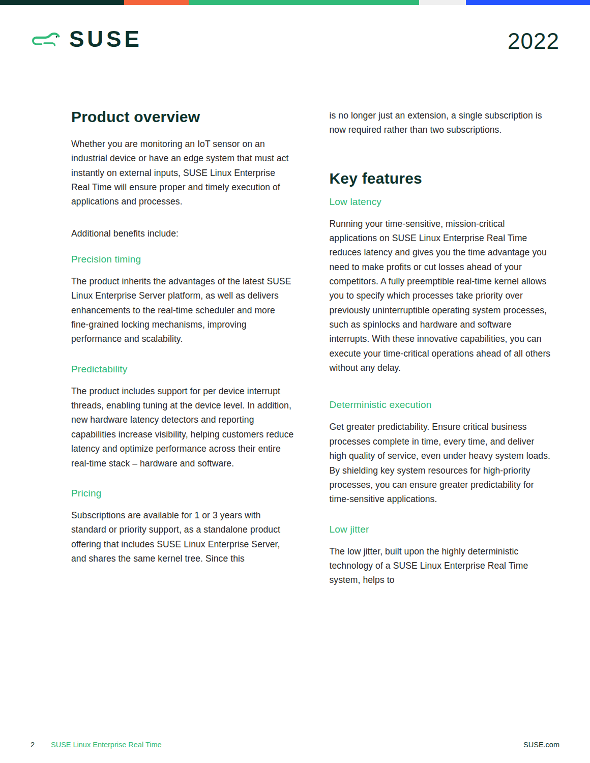SUSE
2022
Product overview
Whether you are monitoring an IoT sensor on an industrial device or have an edge system that must act instantly on external inputs, SUSE Linux Enterprise Real Time will ensure proper and timely execution of applications and processes.
Additional benefits include:
Precision timing
The product inherits the advantages of the latest SUSE Linux Enterprise Server platform, as well as delivers enhancements to the real-time scheduler and more fine-grained locking mechanisms, improving performance and scalability.
Predictability
The product includes support for per device interrupt threads, enabling tuning at the device level. In addition, new hardware latency detectors and reporting capabilities increase visibility, helping customers reduce latency and optimize performance across their entire real-time stack – hardware and software.
Pricing
Subscriptions are available for 1 or 3 years with standard or priority support, as a standalone product offering that includes SUSE Linux Enterprise Server, and shares the same kernel tree. Since this
is no longer just an extension, a single subscription is now required rather than two subscriptions.
Key features
Low latency
Running your time-sensitive, mission-critical applications on SUSE Linux Enterprise Real Time reduces latency and gives you the time advantage you need to make profits or cut losses ahead of your competitors. A fully preemptible real-time kernel allows you to specify which processes take priority over previously uninterruptible operating system processes, such as spinlocks and hardware and software interrupts. With these innovative capabilities, you can execute your time-critical operations ahead of all others without any delay.
Deterministic execution
Get greater predictability. Ensure critical business processes complete in time, every time, and deliver high quality of service, even under heavy system loads. By shielding key system resources for high-priority processes, you can ensure greater predictability for time-sensitive applications.
Low jitter
The low jitter, built upon the highly deterministic technology of a SUSE Linux Enterprise Real Time system, helps to
2 SUSE Linux Enterprise Real Time SUSE.com